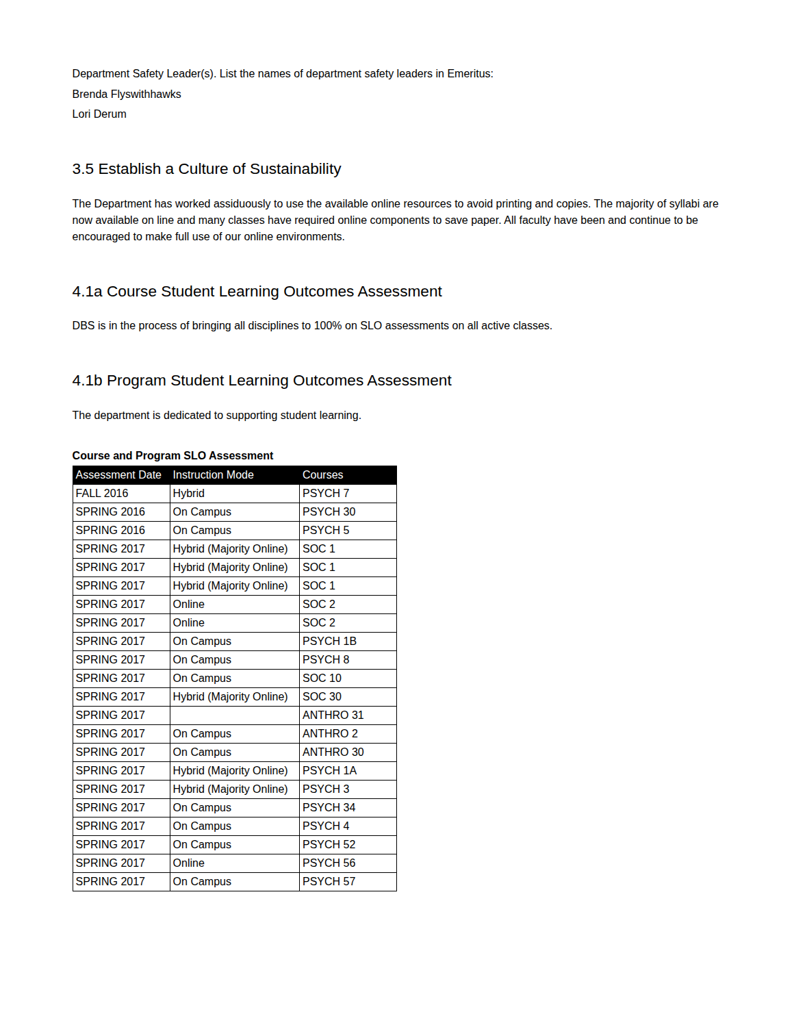Department Safety Leader(s). List the names of department safety leaders in Emeritus:
Brenda Flyswithhawks
Lori Derum
3.5 Establish a Culture of Sustainability
The Department has worked assiduously to use the available online resources to avoid printing and copies. The majority of syllabi are now available on line and many classes have required online components to save paper. All faculty have been and continue to be encouraged to make full use of our online environments.
4.1a Course Student Learning Outcomes Assessment
DBS is in the process of bringing all disciplines to 100% on SLO assessments on all active classes.
4.1b Program Student Learning Outcomes Assessment
The department is dedicated to supporting student learning.
Course and Program SLO Assessment
| Assessment Date | Instruction Mode | Courses |
| --- | --- | --- |
| FALL 2016 | Hybrid | PSYCH 7 |
| SPRING 2016 | On Campus | PSYCH 30 |
| SPRING 2016 | On Campus | PSYCH 5 |
| SPRING 2017 | Hybrid (Majority Online) | SOC 1 |
| SPRING 2017 | Hybrid (Majority Online) | SOC 1 |
| SPRING 2017 | Hybrid (Majority Online) | SOC 1 |
| SPRING 2017 | Online | SOC 2 |
| SPRING 2017 | Online | SOC 2 |
| SPRING 2017 | On Campus | PSYCH 1B |
| SPRING 2017 | On Campus | PSYCH 8 |
| SPRING 2017 | On Campus | SOC 10 |
| SPRING 2017 | Hybrid (Majority Online) | SOC 30 |
| SPRING 2017 | | ANTHRO 31 |
| SPRING 2017 | On Campus | ANTHRO 2 |
| SPRING 2017 | On Campus | ANTHRO 30 |
| SPRING 2017 | Hybrid (Majority Online) | PSYCH 1A |
| SPRING 2017 | Hybrid (Majority Online) | PSYCH 3 |
| SPRING 2017 | On Campus | PSYCH 34 |
| SPRING 2017 | On Campus | PSYCH 4 |
| SPRING 2017 | On Campus | PSYCH 52 |
| SPRING 2017 | Online | PSYCH 56 |
| SPRING 2017 | On Campus | PSYCH 57 |